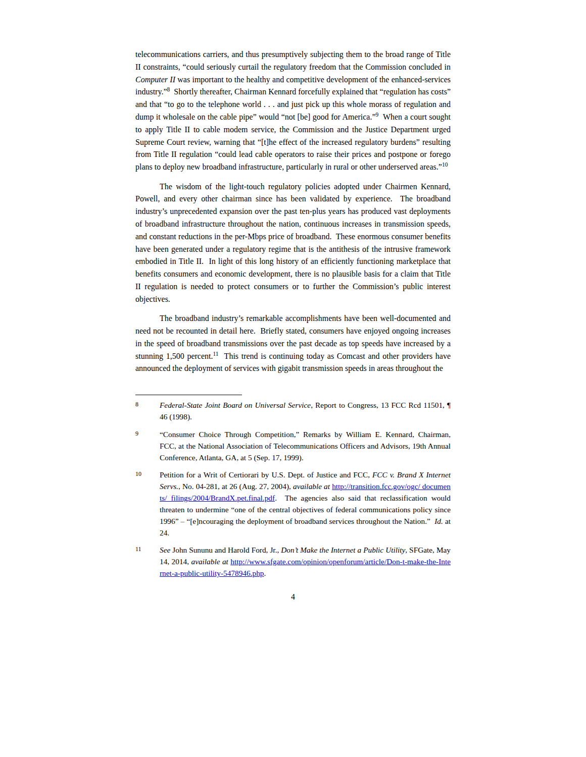telecommunications carriers, and thus presumptively subjecting them to the broad range of Title II constraints, “could seriously curtail the regulatory freedom that the Commission concluded in Computer II was important to the healthy and competitive development of the enhanced-services industry.”8 Shortly thereafter, Chairman Kennard forcefully explained that “regulation has costs” and that “to go to the telephone world . . . and just pick up this whole morass of regulation and dump it wholesale on the cable pipe” would “not [be] good for America.”9 When a court sought to apply Title II to cable modem service, the Commission and the Justice Department urged Supreme Court review, warning that “[t]he effect of the increased regulatory burdens” resulting from Title II regulation “could lead cable operators to raise their prices and postpone or forego plans to deploy new broadband infrastructure, particularly in rural or other underserved areas.”10
The wisdom of the light-touch regulatory policies adopted under Chairmen Kennard, Powell, and every other chairman since has been validated by experience. The broadband industry’s unprecedented expansion over the past ten-plus years has produced vast deployments of broadband infrastructure throughout the nation, continuous increases in transmission speeds, and constant reductions in the per-Mbps price of broadband. These enormous consumer benefits have been generated under a regulatory regime that is the antithesis of the intrusive framework embodied in Title II. In light of this long history of an efficiently functioning marketplace that benefits consumers and economic development, there is no plausible basis for a claim that Title II regulation is needed to protect consumers or to further the Commission’s public interest objectives.
The broadband industry’s remarkable accomplishments have been well-documented and need not be recounted in detail here. Briefly stated, consumers have enjoyed ongoing increases in the speed of broadband transmissions over the past decade as top speeds have increased by a stunning 1,500 percent.11 This trend is continuing today as Comcast and other providers have announced the deployment of services with gigabit transmission speeds in areas throughout the
8 Federal-State Joint Board on Universal Service, Report to Congress, 13 FCC Rcd 11501, ¶ 46 (1998).
9 “Consumer Choice Through Competition,” Remarks by William E. Kennard, Chairman, FCC, at the National Association of Telecommunications Officers and Advisors, 19th Annual Conference, Atlanta, GA, at 5 (Sep. 17, 1999).
10 Petition for a Writ of Certiorari by U.S. Dept. of Justice and FCC, FCC v. Brand X Internet Servs., No. 04-281, at 26 (Aug. 27, 2004), available at http://transition.fcc.gov/ogc/ documents/ filings/2004/BrandX.pet.final.pdf. The agencies also said that reclassification would threaten to undermine “one of the central objectives of federal communications policy since 1996” – “[e]ncouraging the deployment of broadband services throughout the Nation.” Id. at 24.
11 See John Sununu and Harold Ford, Jr., Don’t Make the Internet a Public Utility, SFGate, May 14, 2014, available at http://www.sfgate.com/opinion/openforum/article/Don-t-make-the-Internet-a-public-utility-5478946.php.
4